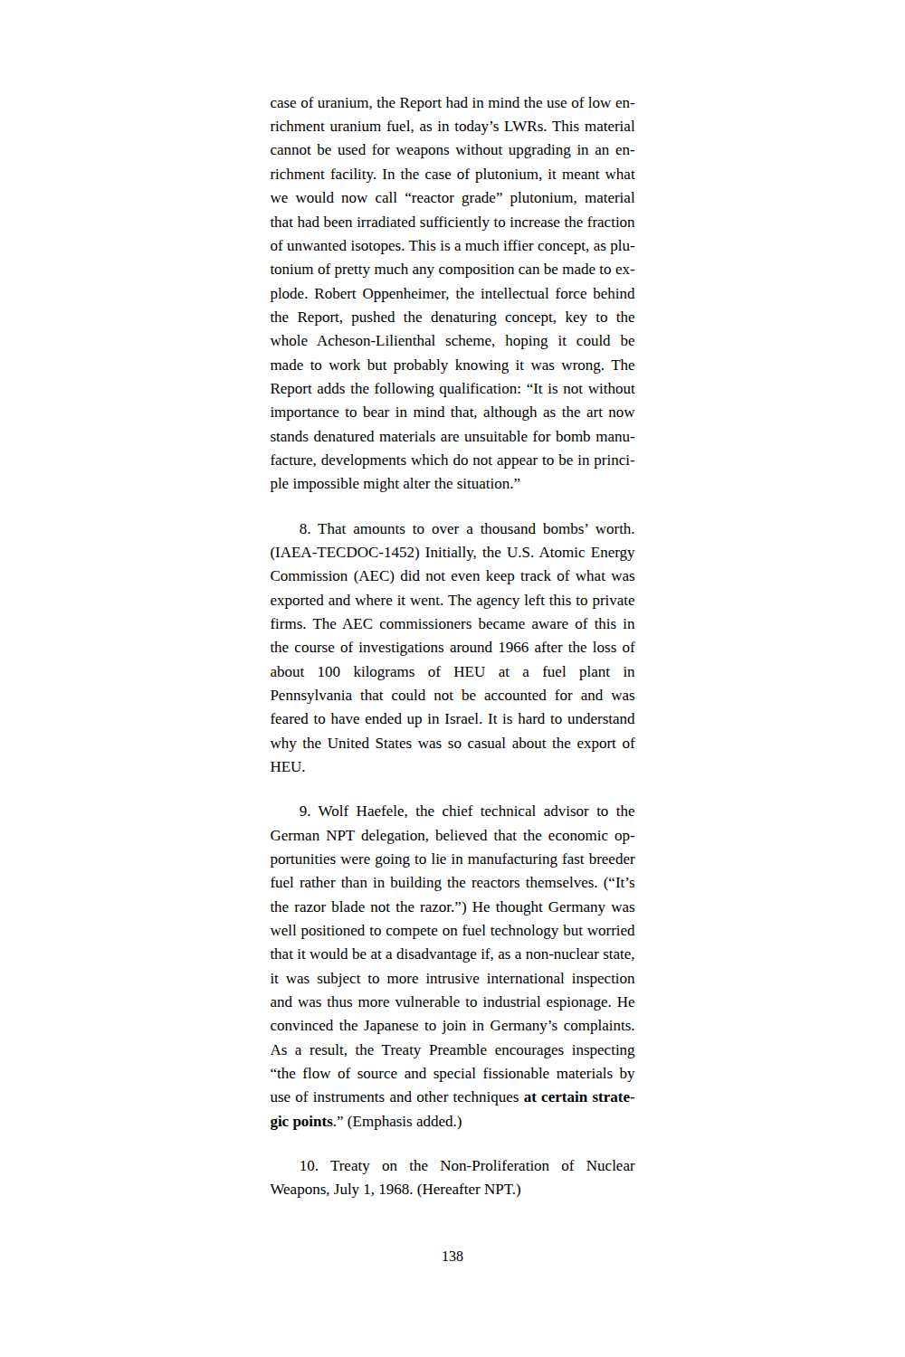case of uranium, the Report had in mind the use of low enrichment uranium fuel, as in today’s LWRs. This material cannot be used for weapons without upgrading in an enrichment facility. In the case of plutonium, it meant what we would now call “reactor grade” plutonium, material that had been irradiated sufficiently to increase the fraction of unwanted isotopes. This is a much iffier concept, as plutonium of pretty much any composition can be made to explode. Robert Oppenheimer, the intellectual force behind the Report, pushed the denaturing concept, key to the whole Acheson-Lilienthal scheme, hoping it could be made to work but probably knowing it was wrong. The Report adds the following qualification: “It is not without importance to bear in mind that, although as the art now stands denatured materials are unsuitable for bomb manufacture, developments which do not appear to be in principle impossible might alter the situation.”
8. That amounts to over a thousand bombs’ worth. (IAEA-TECDOC-1452) Initially, the U.S. Atomic Energy Commission (AEC) did not even keep track of what was exported and where it went. The agency left this to private firms. The AEC commissioners became aware of this in the course of investigations around 1966 after the loss of about 100 kilograms of HEU at a fuel plant in Pennsylvania that could not be accounted for and was feared to have ended up in Israel. It is hard to understand why the United States was so casual about the export of HEU.
9. Wolf Haefele, the chief technical advisor to the German NPT delegation, believed that the economic opportunities were going to lie in manufacturing fast breeder fuel rather than in building the reactors themselves. (“It’s the razor blade not the razor.”) He thought Germany was well positioned to compete on fuel technology but worried that it would be at a disadvantage if, as a non-nuclear state, it was subject to more intrusive international inspection and was thus more vulnerable to industrial espionage. He convinced the Japanese to join in Germany’s complaints. As a result, the Treaty Preamble encourages inspecting “the flow of source and special fissionable materials by use of instruments and other techniques at certain strategic points.” (Emphasis added.)
10. Treaty on the Non-Proliferation of Nuclear Weapons, July 1, 1968. (Hereafter NPT.)
138